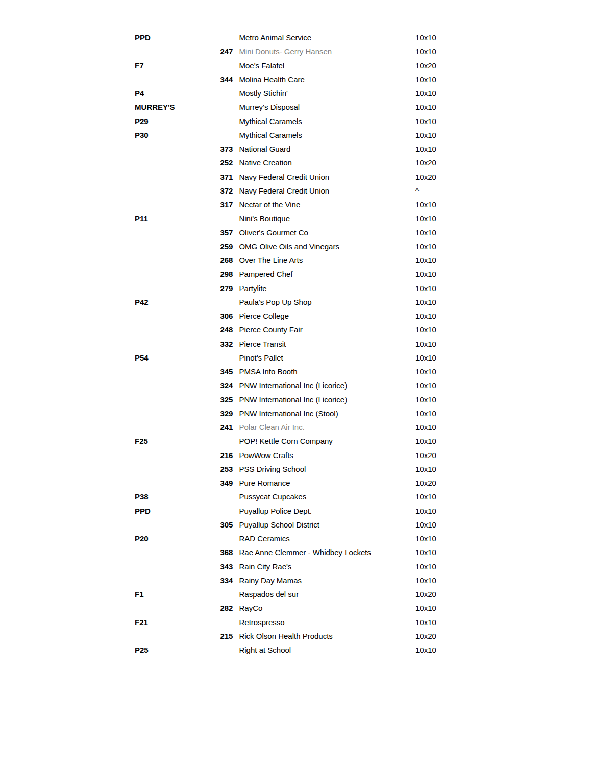| PPD | | Metro Animal Service | 10x10 |
| | 247 | Mini Donuts- Gerry Hansen | 10x10 |
| F7 | | Moe's Falafel | 10x20 |
| | 344 | Molina Health Care | 10x10 |
| P4 | | Mostly Stichin' | 10x10 |
| MURREY'S | | Murrey's Disposal | 10x10 |
| P29 | | Mythical Caramels | 10x10 |
| P30 | | Mythical Caramels | 10x10 |
| | 373 | National Guard | 10x10 |
| | 252 | Native Creation | 10x20 |
| | 371 | Navy Federal Credit Union | 10x20 |
| | 372 | Navy Federal Credit Union | ^ |
| | 317 | Nectar of the Vine | 10x10 |
| P11 | | Nini's Boutique | 10x10 |
| | 357 | Oliver's Gourmet Co | 10x10 |
| | 259 | OMG Olive Oils and Vinegars | 10x10 |
| | 268 | Over The Line Arts | 10x10 |
| | 298 | Pampered Chef | 10x10 |
| | 279 | Partylite | 10x10 |
| P42 | | Paula's Pop Up Shop | 10x10 |
| | 306 | Pierce College | 10x10 |
| | 248 | Pierce County Fair | 10x10 |
| | 332 | Pierce Transit | 10x10 |
| P54 | | Pinot's Pallet | 10x10 |
| | 345 | PMSA Info Booth | 10x10 |
| | 324 | PNW International Inc (Licorice) | 10x10 |
| | 325 | PNW International Inc (Licorice) | 10x10 |
| | 329 | PNW International Inc (Stool) | 10x10 |
| | 241 | Polar Clean Air Inc. | 10x10 |
| F25 | | POP! Kettle Corn Company | 10x10 |
| | 216 | PowWow Crafts | 10x20 |
| | 253 | PSS Driving School | 10x10 |
| | 349 | Pure Romance | 10x20 |
| P38 | | Pussycat Cupcakes | 10x10 |
| PPD | | Puyallup Police Dept. | 10x10 |
| | 305 | Puyallup School District | 10x10 |
| P20 | | RAD Ceramics | 10x10 |
| | 368 | Rae Anne Clemmer - Whidbey Lockets | 10x10 |
| | 343 | Rain City Rae's | 10x10 |
| | 334 | Rainy Day Mamas | 10x10 |
| F1 | | Raspados del sur | 10x20 |
| | 282 | RayCo | 10x10 |
| F21 | | Retrospresso | 10x10 |
| | 215 | Rick Olson Health Products | 10x20 |
| P25 | | Right at School | 10x10 |